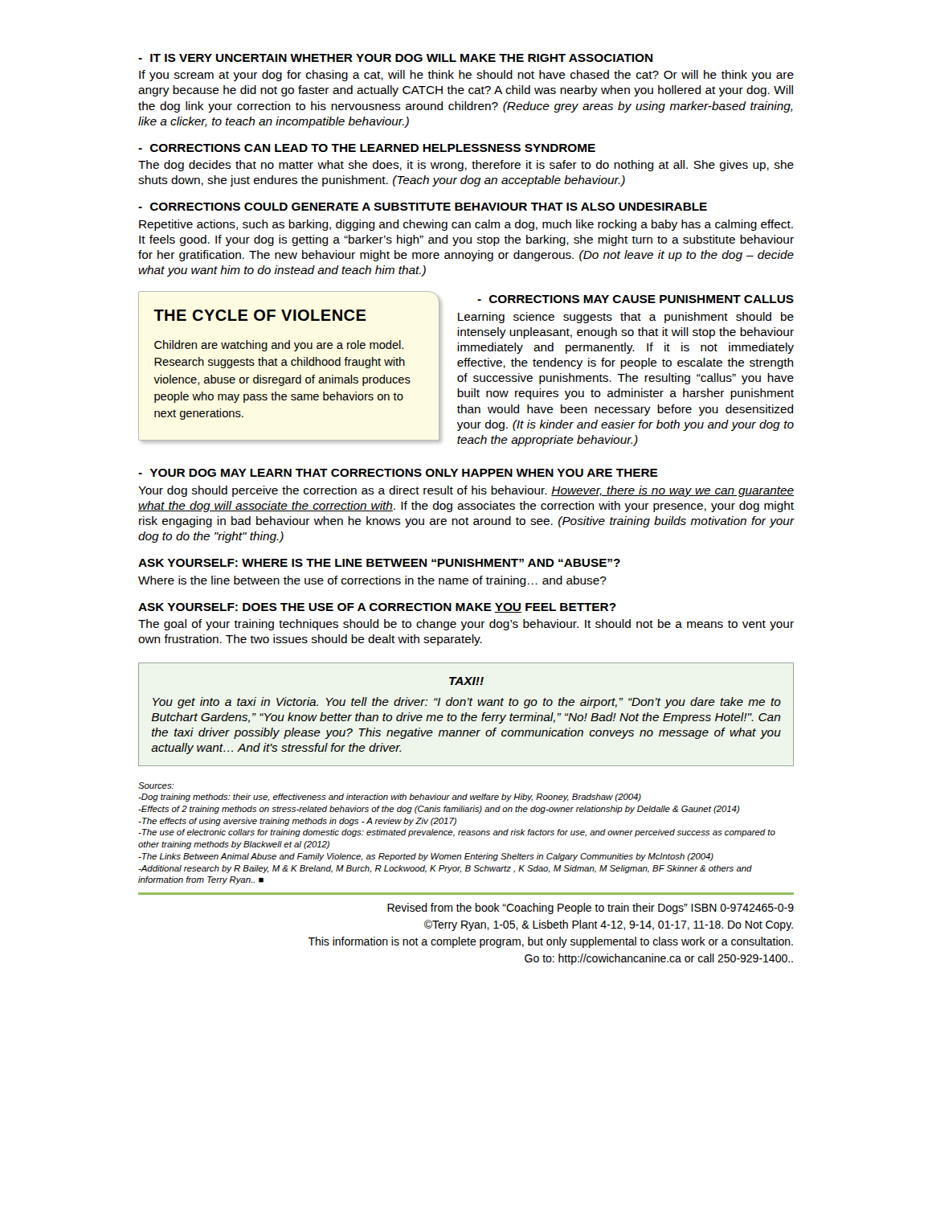-IT IS VERY UNCERTAIN WHETHER YOUR DOG WILL MAKE THE RIGHT ASSOCIATION
If you scream at your dog for chasing a cat, will he think he should not have chased the cat? Or will he think you are angry because he did not go faster and actually CATCH the cat? A child was nearby when you hollered at your dog. Will the dog link your correction to his nervousness around children? (Reduce grey areas by using marker-based training, like a clicker, to teach an incompatible behaviour.)
-CORRECTIONS CAN LEAD TO THE LEARNED HELPLESSNESS SYNDROME
The dog decides that no matter what she does, it is wrong, therefore it is safer to do nothing at all. She gives up, she shuts down, she just endures the punishment. (Teach your dog an acceptable behaviour.)
-CORRECTIONS COULD GENERATE A SUBSTITUTE BEHAVIOUR THAT IS ALSO UNDESIRABLE
Repetitive actions, such as barking, digging and chewing can calm a dog, much like rocking a baby has a calming effect. It feels good. If your dog is getting a “barker’s high” and you stop the barking, she might turn to a substitute behaviour for her gratification. The new behaviour might be more annoying or dangerous. (Do not leave it up to the dog – decide what you want him to do instead and teach him that.)
THE CYCLE OF VIOLENCE
Children are watching and you are a role model. Research suggests that a childhood fraught with violence, abuse or disregard of animals produces people who may pass the same behaviors on to next generations.
-CORRECTIONS MAY CAUSE PUNISHMENT CALLUS
Learning science suggests that a punishment should be intensely unpleasant, enough so that it will stop the behaviour immediately and permanently. If it is not immediately effective, the tendency is for people to escalate the strength of successive punishments. The resulting “callus” you have built now requires you to administer a harsher punishment than would have been necessary before you desensitized your dog. (It is kinder and easier for both you and your dog to teach the appropriate behaviour.)
-YOUR DOG MAY LEARN THAT CORRECTIONS ONLY HAPPEN WHEN YOU ARE THERE
Your dog should perceive the correction as a direct result of his behaviour. However, there is no way we can guarantee what the dog will associate the correction with. If the dog associates the correction with your presence, your dog might risk engaging in bad behaviour when he knows you are not around to see. (Positive training builds motivation for your dog to do the "right" thing.)
ASK YOURSELF: WHERE IS THE LINE BETWEEN “PUNISHMENT” AND “ABUSE”?
Where is the line between the use of corrections in the name of training… and abuse?
ASK YOURSELF: DOES THE USE OF A CORRECTION MAKE YOU FEEL BETTER?
The goal of your training techniques should be to change your dog’s behaviour. It should not be a means to vent your own frustration. The two issues should be dealt with separately.
TAXI!!
You get into a taxi in Victoria. You tell the driver: “I don’t want to go to the airport,” “Don’t you dare take me to Butchart Gardens,” “You know better than to drive me to the ferry terminal,” “No! Bad! Not the Empress Hotel!". Can the taxi driver possibly please you? This negative manner of communication conveys no message of what you actually want… And it's stressful for the driver.
Sources:
-Dog training methods: their use, effectiveness and interaction with behaviour and welfare by Hiby, Rooney, Bradshaw (2004)
-Effects of 2 training methods on stress-related behaviors of the dog (Canis familiaris) and on the dog-owner relationship by Deldalle & Gaunet (2014)
-The effects of using aversive training methods in dogs - A review by Ziv (2017)
-The use of electronic collars for training domestic dogs: estimated prevalence, reasons and risk factors for use, and owner perceived success as compared to other training methods by Blackwell et al (2012)
-The Links Between Animal Abuse and Family Violence, as Reported by Women Entering Shelters in Calgary Communities by McIntosh (2004)
-Additional research by R Bailey, M & K Breland, M Burch, R Lockwood, K Pryor, B Schwartz , K Sdao, M Sidman, M Seligman, BF Skinner & others and information from Terry Ryan.. ■
Revised from the book “Coaching People to train their Dogs” ISBN 0-9742465-0-9
©Terry Ryan, 1-05, & Lisbeth Plant 4-12, 9-14, 01-17, 11-18. Do Not Copy.
This information is not a complete program, but only supplemental to class work or a consultation.
Go to: http://cowichancanine.ca or call 250-929-1400..